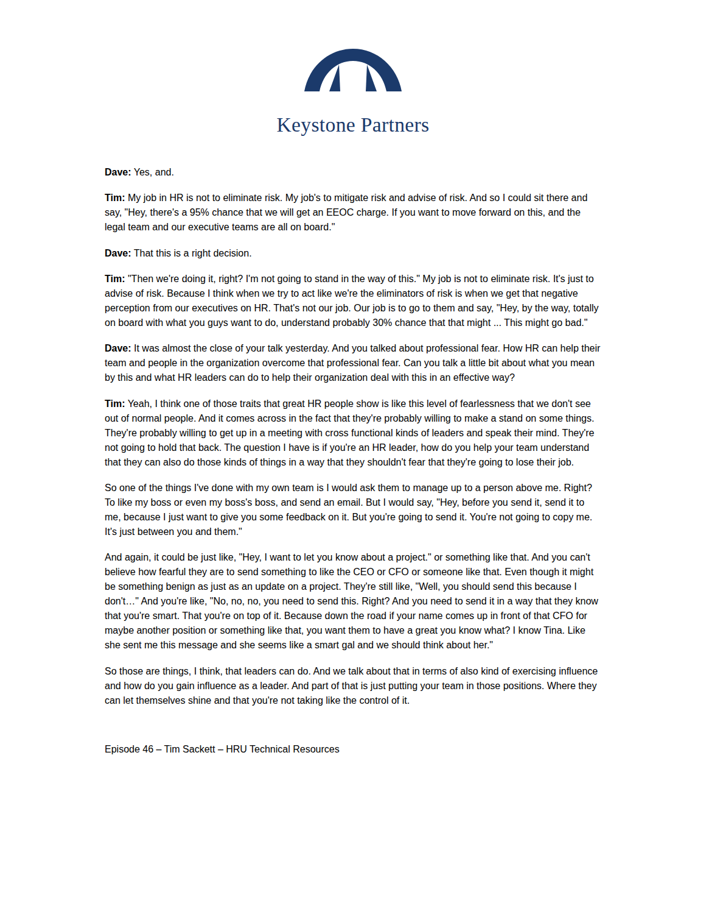Keystone Partners
Dave: Yes, and.
Tim: My job in HR is not to eliminate risk. My job's to mitigate risk and advise of risk. And so I could sit there and say, "Hey, there's a 95% chance that we will get an EEOC charge. If you want to move forward on this, and the legal team and our executive teams are all on board."
Dave: That this is a right decision.
Tim: "Then we're doing it, right? I'm not going to stand in the way of this." My job is not to eliminate risk. It's just to advise of risk. Because I think when we try to act like we're the eliminators of risk is when we get that negative perception from our executives on HR. That's not our job. Our job is to go to them and say, "Hey, by the way, totally on board with what you guys want to do, understand probably 30% chance that that might ... This might go bad."
Dave: It was almost the close of your talk yesterday. And you talked about professional fear. How HR can help their team and people in the organization overcome that professional fear. Can you talk a little bit about what you mean by this and what HR leaders can do to help their organization deal with this in an effective way?
Tim: Yeah, I think one of those traits that great HR people show is like this level of fearlessness that we don't see out of normal people. And it comes across in the fact that they're probably willing to make a stand on some things. They're probably willing to get up in a meeting with cross functional kinds of leaders and speak their mind. They're not going to hold that back. The question I have is if you're an HR leader, how do you help your team understand that they can also do those kinds of things in a way that they shouldn't fear that they're going to lose their job.
So one of the things I've done with my own team is I would ask them to manage up to a person above me. Right? To like my boss or even my boss's boss, and send an email. But I would say, "Hey, before you send it, send it to me, because I just want to give you some feedback on it. But you're going to send it. You're not going to copy me. It's just between you and them."
And again, it could be just like, "Hey, I want to let you know about a project." or something like that. And you can't believe how fearful they are to send something to like the CEO or CFO or someone like that. Even though it might be something benign as just as an update on a project. They're still like, "Well, you should send this because I don't…" And you're like, "No, no, no, you need to send this. Right? And you need to send it in a way that they know that you're smart. That you're on top of it. Because down the road if your name comes up in front of that CFO for maybe another position or something like that, you want them to have a great you know what? I know Tina. Like she sent me this message and she seems like a smart gal and we should think about her."
So those are things, I think, that leaders can do. And we talk about that in terms of also kind of exercising influence and how do you gain influence as a leader. And part of that is just putting your team in those positions. Where they can let themselves shine and that you're not taking like the control of it.
Episode 46 – Tim Sackett – HRU Technical Resources